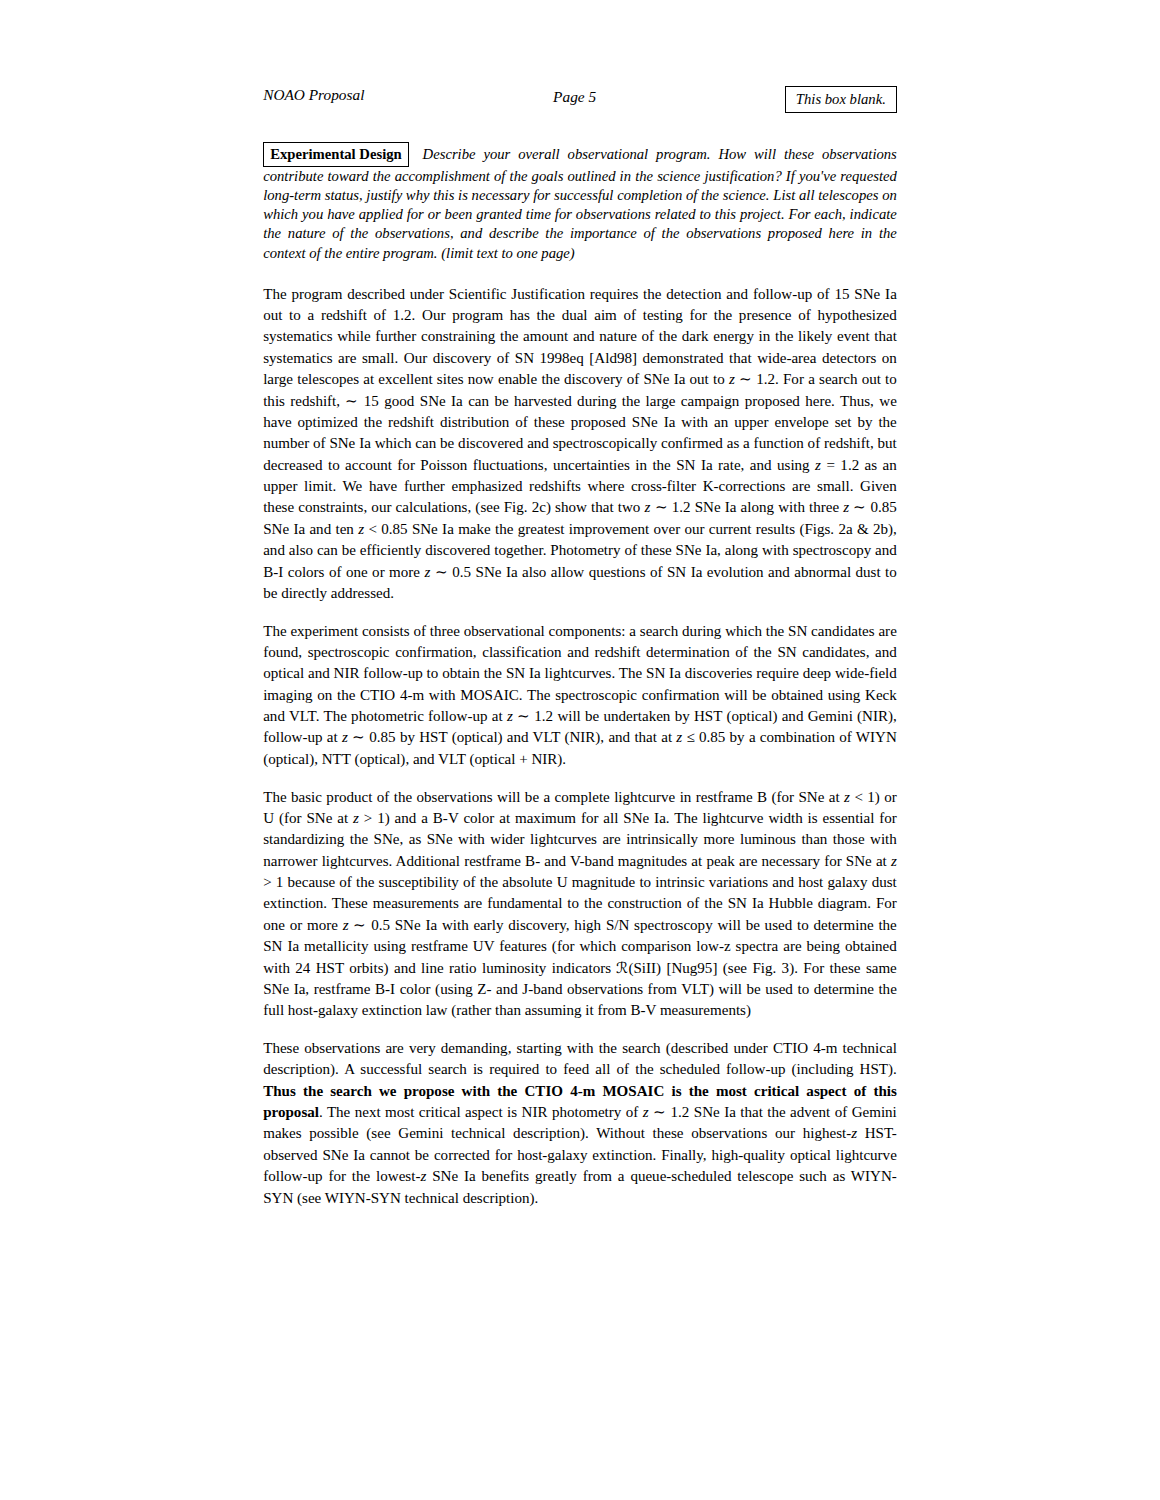NOAO Proposal
Page 5
This box blank.
Experimental Design Describe your overall observational program. How will these observations contribute toward the accomplishment of the goals outlined in the science justification? If you've requested long-term status, justify why this is necessary for successful completion of the science. List all telescopes on which you have applied for or been granted time for observations related to this project. For each, indicate the nature of the observations, and describe the importance of the observations proposed here in the context of the entire program. (limit text to one page)
The program described under Scientific Justification requires the detection and follow-up of 15 SNe Ia out to a redshift of 1.2. Our program has the dual aim of testing for the presence of hypothesized systematics while further constraining the amount and nature of the dark energy in the likely event that systematics are small. Our discovery of SN 1998eq [Ald98] demonstrated that wide-area detectors on large telescopes at excellent sites now enable the discovery of SNe Ia out to z ∼ 1.2. For a search out to this redshift, ∼ 15 good SNe Ia can be harvested during the large campaign proposed here. Thus, we have optimized the redshift distribution of these proposed SNe Ia with an upper envelope set by the number of SNe Ia which can be discovered and spectroscopically confirmed as a function of redshift, but decreased to account for Poisson fluctuations, uncertainties in the SN Ia rate, and using z = 1.2 as an upper limit. We have further emphasized redshifts where cross-filter K-corrections are small. Given these constraints, our calculations, (see Fig. 2c) show that two z ∼ 1.2 SNe Ia along with three z ∼ 0.85 SNe Ia and ten z < 0.85 SNe Ia make the greatest improvement over our current results (Figs. 2a & 2b), and also can be efficiently discovered together. Photometry of these SNe Ia, along with spectroscopy and B-I colors of one or more z ∼ 0.5 SNe Ia also allow questions of SN Ia evolution and abnormal dust to be directly addressed.
The experiment consists of three observational components: a search during which the SN candidates are found, spectroscopic confirmation, classification and redshift determination of the SN candidates, and optical and NIR follow-up to obtain the SN Ia lightcurves. The SN Ia discoveries require deep wide-field imaging on the CTIO 4-m with MOSAIC. The spectroscopic confirmation will be obtained using Keck and VLT. The photometric follow-up at z ∼ 1.2 will be undertaken by HST (optical) and Gemini (NIR), follow-up at z ∼ 0.85 by HST (optical) and VLT (NIR), and that at z ≤ 0.85 by a combination of WIYN (optical), NTT (optical), and VLT (optical + NIR).
The basic product of the observations will be a complete lightcurve in restframe B (for SNe at z < 1) or U (for SNe at z > 1) and a B-V color at maximum for all SNe Ia. The lightcurve width is essential for standardizing the SNe, as SNe with wider lightcurves are intrinsically more luminous than those with narrower lightcurves. Additional restframe B- and V-band magnitudes at peak are necessary for SNe at z > 1 because of the susceptibility of the absolute U magnitude to intrinsic variations and host galaxy dust extinction. These measurements are fundamental to the construction of the SN Ia Hubble diagram. For one or more z ∼ 0.5 SNe Ia with early discovery, high S/N spectroscopy will be used to determine the SN Ia metallicity using restframe UV features (for which comparison low-z spectra are being obtained with 24 HST orbits) and line ratio luminosity indicators ℛ(SiII) [Nug95] (see Fig. 3). For these same SNe Ia, restframe B-I color (using Z- and J-band observations from VLT) will be used to determine the full host-galaxy extinction law (rather than assuming it from B-V measurements)
These observations are very demanding, starting with the search (described under CTIO 4-m technical description). A successful search is required to feed all of the scheduled follow-up (including HST). Thus the search we propose with the CTIO 4-m MOSAIC is the most critical aspect of this proposal. The next most critical aspect is NIR photometry of z ∼ 1.2 SNe Ia that the advent of Gemini makes possible (see Gemini technical description). Without these observations our highest-z HST-observed SNe Ia cannot be corrected for host-galaxy extinction. Finally, high-quality optical lightcurve follow-up for the lowest-z SNe Ia benefits greatly from a queue-scheduled telescope such as WIYN-SYN (see WIYN-SYN technical description).